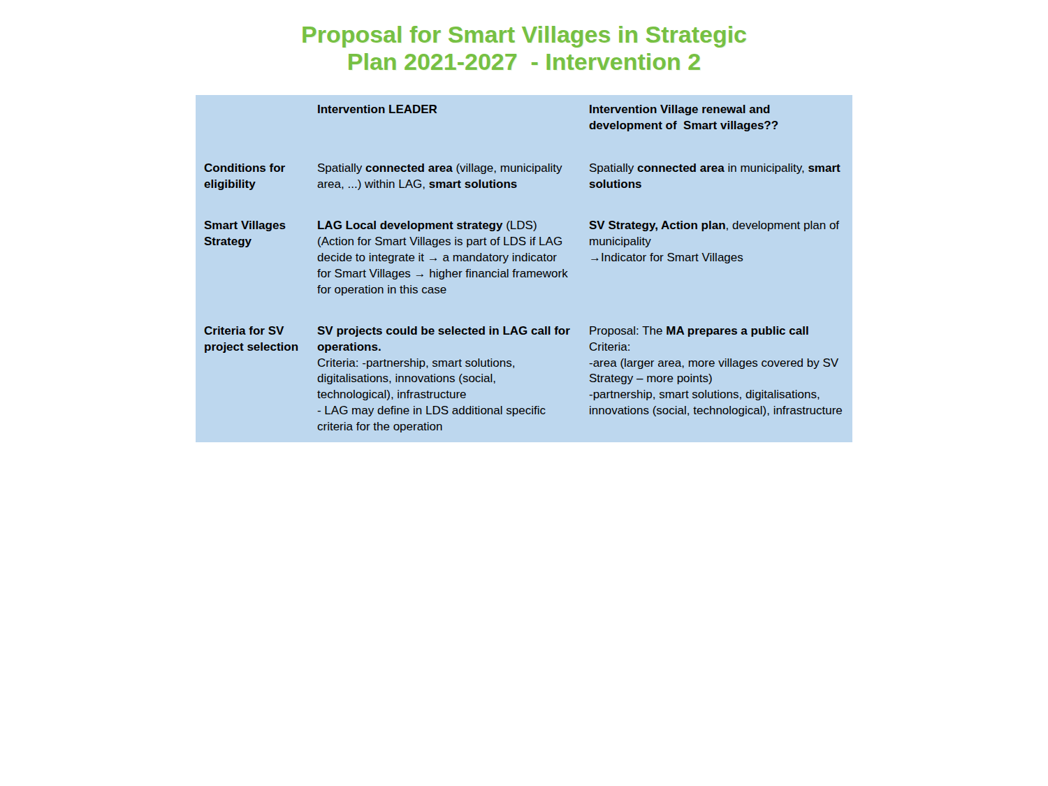Proposal for Smart Villages in Strategic
Plan 2021-2027 - Intervention 2
| | Intervention LEADER | Intervention Village renewal and development of Smart villages?? |
| Conditions for eligibility | Spatially connected area (village, municipality area, ...) within LAG, smart solutions | Spatially connected area in municipality, smart solutions |
| Smart Villages Strategy | LAG Local development strategy (LDS) (Action for Smart Villages is part of LDS if LAG decide to integrate it → a mandatory indicator for Smart Villages → higher financial framework for operation in this case | SV Strategy, Action plan , development plan of municipality →Indicator for Smart Villages |
| Criteria for SV project selection | SV projects could be selected in LAG call for operations. Criteria: -partnership, smart solutions, digitalisations, innovations (social, technological), infrastructure - LAG may define in LDS additional specific criteria for the operation | Proposal: The MA prepares a public call Criteria: -area (larger area, more villages covered by SV Strategy – more points) -partnership, smart solutions, digitalisations, innovations (social, technological), infrastructure |